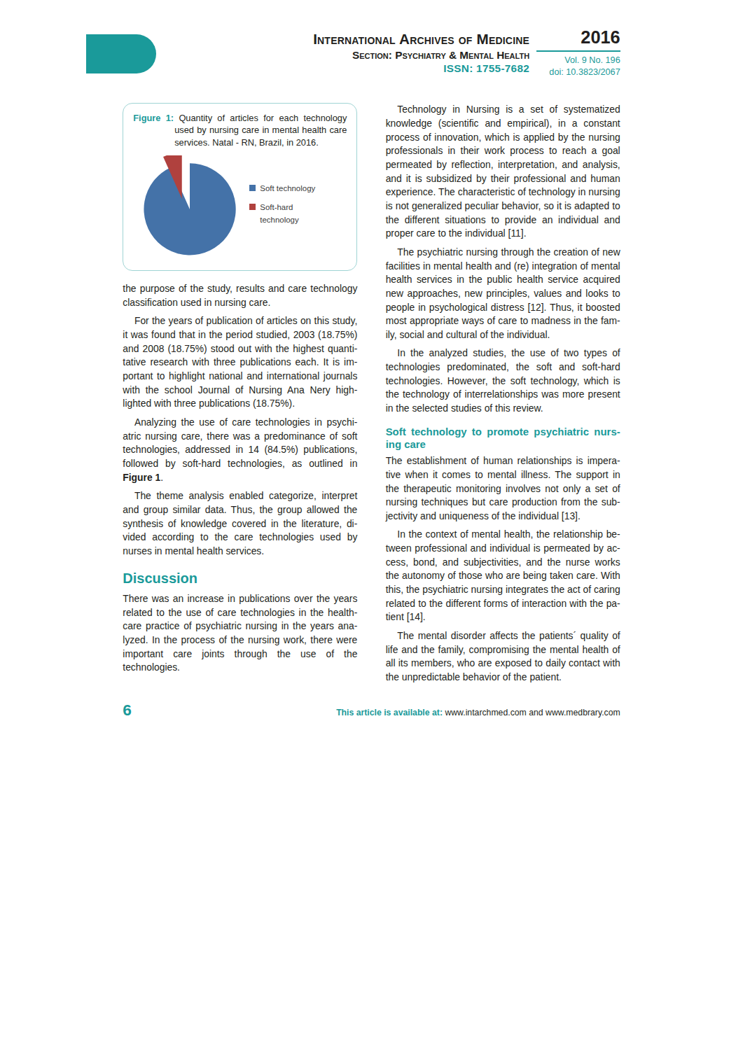International Archives of Medicine
Section: Psychiatry & Mental Health
ISSN: 1755-7682
2016
Vol. 9 No. 196
doi: 10.3823/2067
Figure 1: Quantity of articles for each technology used by nursing care in mental health care services. Natal - RN, Brazil, in 2016.
Soft technology
Soft-hard
technology
the purpose of the study, results and care technology classification used in nursing care.
For the years of publication of articles on this study, it was found that in the period studied, 2003 (18.75%) and 2008 (18.75%) stood out with the highest quantitative research with three publications each. It is important to highlight national and international journals with the school Journal of Nursing Ana Nery highlighted with three publications (18.75%).
Analyzing the use of care technologies in psychiatric nursing care, there was a predominance of soft technologies, addressed in 14 (84.5%) publications, followed by soft-hard technologies, as outlined in Figure 1.
The theme analysis enabled categorize, interpret and group similar data. Thus, the group allowed the synthesis of knowledge covered in the literature, divided according to the care technologies used by nurses in mental health services.
Discussion
There was an increase in publications over the years related to the use of care technologies in the healthcare practice of psychiatric nursing in the years analyzed. In the process of the nursing work, there were important care joints through the use of the technologies.
Technology in Nursing is a set of systematized knowledge (scientific and empirical), in a constant process of innovation, which is applied by the nursing professionals in their work process to reach a goal permeated by reflection, interpretation, and analysis, and it is subsidized by their professional and human experience. The characteristic of technology in nursing is not generalized peculiar behavior, so it is adapted to the different situations to provide an individual and proper care to the individual [11].
The psychiatric nursing through the creation of new facilities in mental health and (re) integration of mental health services in the public health service acquired new approaches, new principles, values and looks to people in psychological distress [12]. Thus, it boosted most appropriate ways of care to madness in the family, social and cultural of the individual.
In the analyzed studies, the use of two types of technologies predominated, the soft and soft-hard technologies. However, the soft technology, which is the technology of interrelationships was more present in the selected studies of this review.
Soft technology to promote psychiatric nursing care
The establishment of human relationships is imperative when it comes to mental illness. The support in the therapeutic monitoring involves not only a set of nursing techniques but care production from the subjectivity and uniqueness of the individual [13].
In the context of mental health, the relationship between professional and individual is permeated by access, bond, and subjectivities, and the nurse works the autonomy of those who are being taken care. With this, the psychiatric nursing integrates the act of caring related to the different forms of interaction with the patient [14].
The mental disorder affects the patients´ quality of life and the family, compromising the mental health of all its members, who are exposed to daily contact with the unpredictable behavior of the patient.
6
This article is available at: www.intarchmed.com and www.medbrary.com